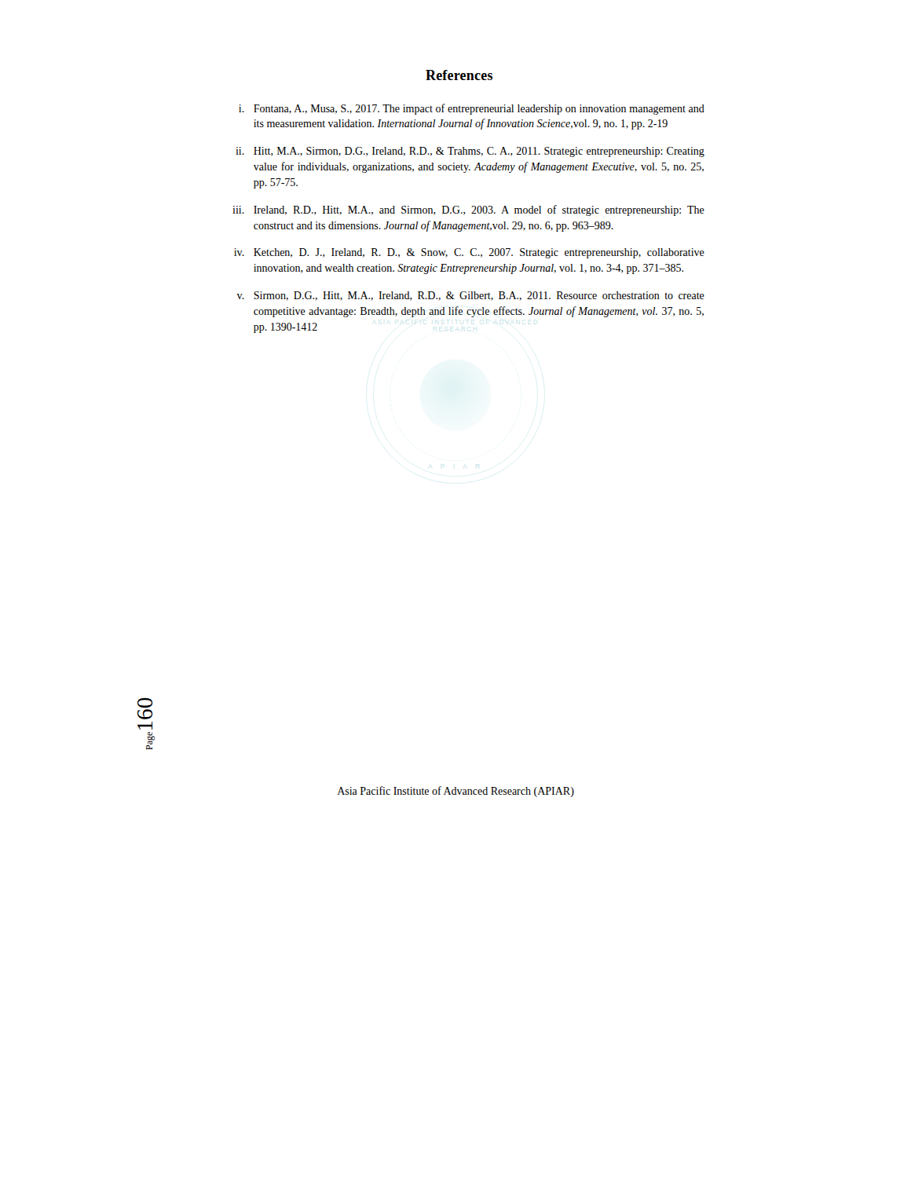References
Fontana, A., Musa, S., 2017. The impact of entrepreneurial leadership on innovation management and its measurement validation. International Journal of Innovation Science, vol. 9, no. 1, pp. 2-19
Hitt, M.A., Sirmon, D.G., Ireland, R.D., & Trahms, C. A., 2011. Strategic entrepreneurship: Creating value for individuals, organizations, and society. Academy of Management Executive, vol. 5, no. 25, pp. 57-75.
Ireland, R.D., Hitt, M.A., and Sirmon, D.G., 2003. A model of strategic entrepreneurship: The construct and its dimensions. Journal of Management, vol. 29, no. 6, pp. 963–989.
Ketchen, D. J., Ireland, R. D., & Snow, C. C., 2007. Strategic entrepreneurship, collaborative innovation, and wealth creation. Strategic Entrepreneurship Journal, vol. 1, no. 3-4, pp. 371–385.
Sirmon, D.G., Hitt, M.A., Ireland, R.D., & Gilbert, B.A., 2011. Resource orchestration to create competitive advantage: Breadth, depth and life cycle effects. Journal of Management, vol. 37, no. 5, pp. 1390-1412
ASIA PACIFIC INSTITUTE OF ADVANCED RESEARCH
A P I A R
Page 160
Asia Pacific Institute of Advanced Research (APIAR)